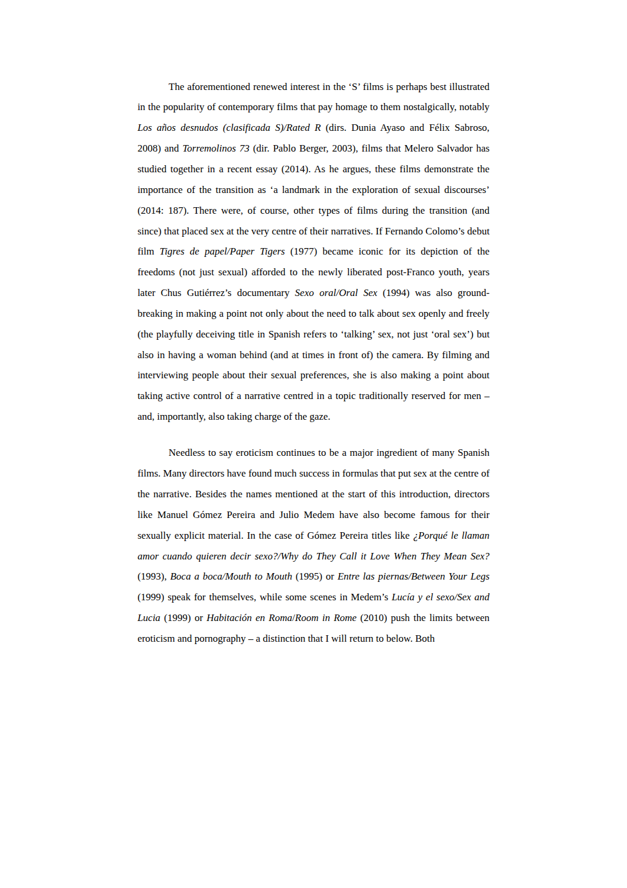The aforementioned renewed interest in the ‘S’ films is perhaps best illustrated in the popularity of contemporary films that pay homage to them nostalgically, notably Los años desnudos (clasificada S)/Rated R (dirs. Dunia Ayaso and Félix Sabroso, 2008) and Torremolinos 73 (dir. Pablo Berger, 2003), films that Melero Salvador has studied together in a recent essay (2014). As he argues, these films demonstrate the importance of the transition as ‘a landmark in the exploration of sexual discourses’ (2014: 187). There were, of course, other types of films during the transition (and since) that placed sex at the very centre of their narratives. If Fernando Colomo’s debut film Tigres de papel/Paper Tigers (1977) became iconic for its depiction of the freedoms (not just sexual) afforded to the newly liberated post-Franco youth, years later Chus Gutiérrez’s documentary Sexo oral/Oral Sex (1994) was also ground-breaking in making a point not only about the need to talk about sex openly and freely (the playfully deceiving title in Spanish refers to ‘talking’ sex, not just ‘oral sex’) but also in having a woman behind (and at times in front of) the camera. By filming and interviewing people about their sexual preferences, she is also making a point about taking active control of a narrative centred in a topic traditionally reserved for men – and, importantly, also taking charge of the gaze.
Needless to say eroticism continues to be a major ingredient of many Spanish films. Many directors have found much success in formulas that put sex at the centre of the narrative. Besides the names mentioned at the start of this introduction, directors like Manuel Gómez Pereira and Julio Medem have also become famous for their sexually explicit material. In the case of Gómez Pereira titles like ¿Porqué le llaman amor cuando quieren decir sexo?/Why do They Call it Love When They Mean Sex? (1993), Boca a boca/Mouth to Mouth (1995) or Entre las piernas/Between Your Legs (1999) speak for themselves, while some scenes in Medem’s Lucía y el sexo/Sex and Lucia (1999) or Habitación en Roma/Room in Rome (2010) push the limits between eroticism and pornography – a distinction that I will return to below. Both